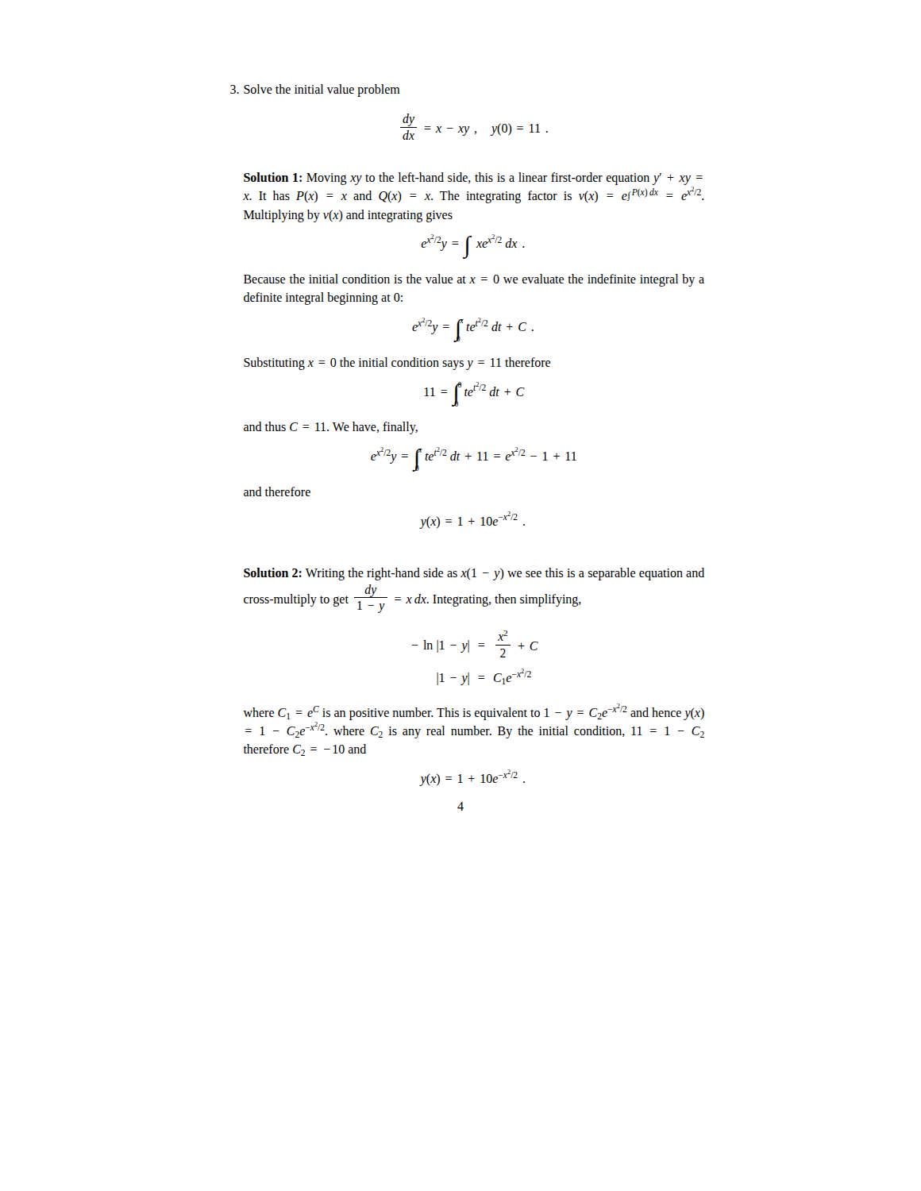3.
Solve the initial value problem
dy dx = x − xy , y(0) = 11 .
Solution 1: Moving xy to the left-hand side, this is a linear first-order equation y′ + xy = x. It has P(x) = x and Q(x) = x. The integrating factor is v(x) = e∫P(x) dx = ex2/2. Multiplying by v(x) and integrating gives
ex2/2y = ∫ xex2/2 dx .
Because the initial condition is the value at x = 0 we evaluate the indefinite integral by a definite integral beginning at 0:
ex2/2y = ∫x 0 tet2/2 dt + C .
Substituting x = 0 the initial condition says y = 11 therefore
11 = ∫00 tet2/2 dt + C
and thus C = 11. We have, finally,
ex2/2y = ∫x 0 tet2/2 dt + 11 = ex2/2 − 1 + 11
and therefore
y(x) = 1 + 10e−x2/2 .
Solution 2: Writing the right-hand side as x(1 − y) we see this is a separable equation and cross-multiply to get dy 1 − y = x dx. Integrating, then simplifying,
| − ln / 1 − y / | = | x 2 2 + C |
| / 1 − y / | = | C 1 e − x 2 /2 |
where C1 = eC is an positive number. This is equivalent to 1 − y = C2e−x2/2 and hence y(x) = 1 − C2e−x2/2. where C2 is any real number. By the initial condition, 11 = 1 − C2 therefore C2 = −10 and
y(x) = 1 + 10e−x2/2 .
4